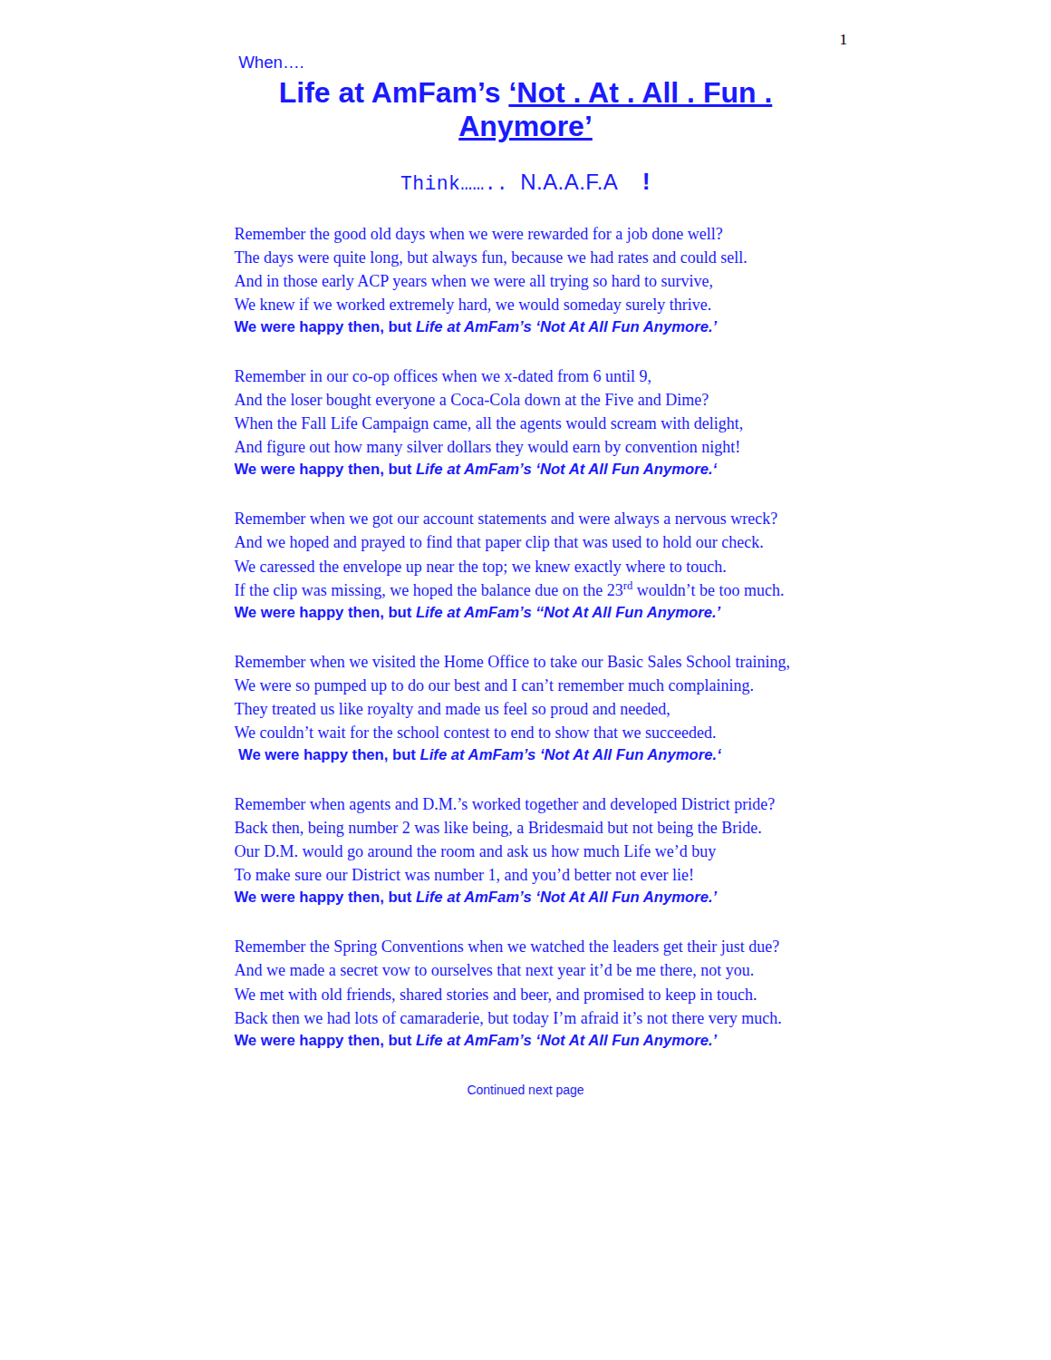1
When….
Life at AmFam’s ‘Not . At . All . Fun . Anymore’
Think…….. N.A.A.F.A !
Remember the good old days when we were rewarded for a job done well?
The days were quite long, but always fun, because we had rates and could sell.
And in those early ACP years when we were all trying so hard to survive,
We knew if we worked extremely hard, we would someday surely thrive.
We were happy then, but Life at AmFam’s ‘Not At All Fun Anymore.’
Remember in our co-op offices when we x-dated from 6 until 9,
And the loser bought everyone a Coca-Cola down at the Five and Dime?
When the Fall Life Campaign came, all the agents would scream with delight,
And figure out how many silver dollars they would earn by convention night!
We were happy then, but Life at AmFam’s ‘Not At All Fun Anymore.‘
Remember when we got our account statements and were always a nervous wreck?
And we hoped and prayed to find that paper clip that was used to hold our check.
We caressed the envelope up near the top; we knew exactly where to touch.
If the clip was missing, we hoped the balance due on the 23rd wouldn’t be too much.
We were happy then, but Life at AmFam’s ‘‘Not At All Fun Anymore.’
Remember when we visited the Home Office to take our Basic Sales School training,
We were so pumped up to do our best and I can’t remember much complaining.
They treated us like royalty and made us feel so proud and needed,
We couldn’t wait for the school contest to end to show that we succeeded.
We were happy then, but Life at AmFam’s ‘Not At All Fun Anymore.‘
Remember when agents and D.M.’s worked together and developed District pride?
Back then, being number 2 was like being, a Bridesmaid but not being the Bride.
Our D.M. would go around the room and ask us how much Life we’d buy
To make sure our District was number 1, and you’d better not ever lie!
We were happy then, but Life at AmFam’s ‘Not At All Fun Anymore.’
Remember the Spring Conventions when we watched the leaders get their just due?
And we made a secret vow to ourselves that next year it’d be me there, not you.
We met with old friends, shared stories and beer, and promised to keep in touch.
Back then we had lots of camaraderie, but today I’m afraid it’s not there very much.
We were happy then, but Life at AmFam’s ‘Not At All Fun Anymore.’
Continued next page